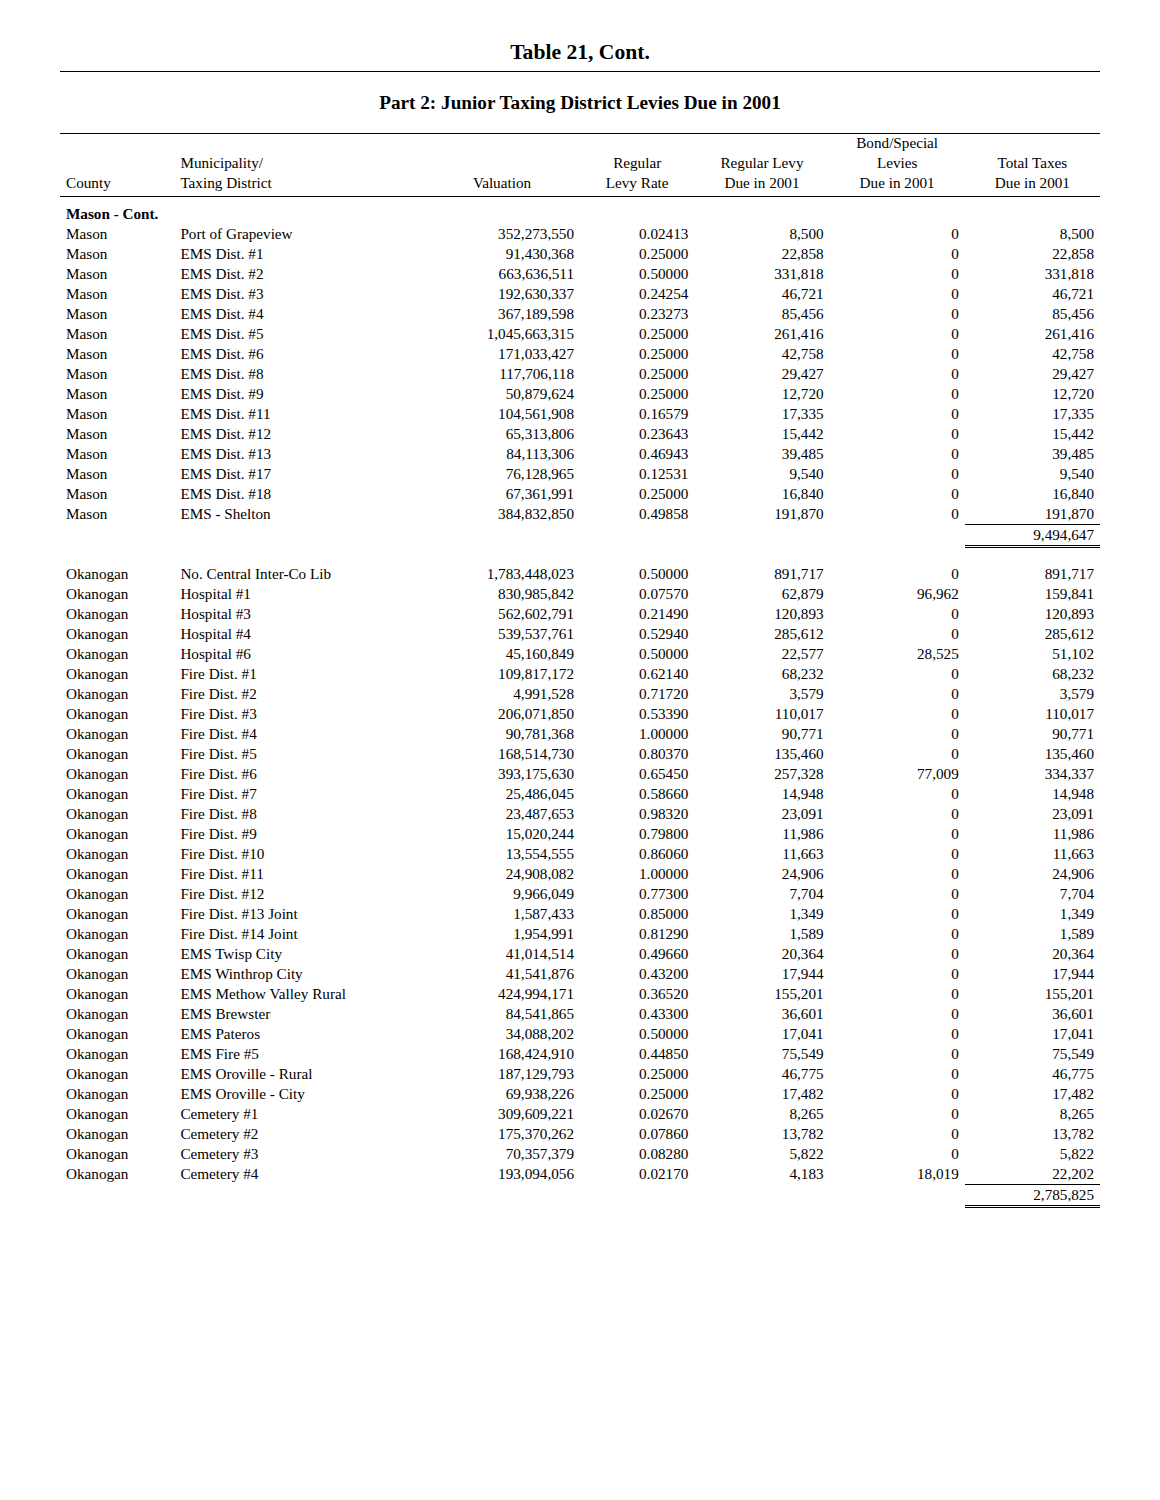Table 21, Cont.
Part 2: Junior Taxing District Levies Due in 2001
| | | | | | Bond/Special | |
| --- | --- | --- | --- | --- | --- | --- |
| | Municipality/ | | Regular | Regular Levy | Levies | Total Taxes |
| County | Taxing District | Valuation | Levy Rate | Due in 2001 | Due in 2001 | Due in 2001 |
| Mason - Cont. |
| Mason | Port of Grapeview | 352,273,550 | 0.02413 | 8,500 | 0 | 8,500 |
| Mason | EMS Dist. #1 | 91,430,368 | 0.25000 | 22,858 | 0 | 22,858 |
| Mason | EMS Dist. #2 | 663,636,511 | 0.50000 | 331,818 | 0 | 331,818 |
| Mason | EMS Dist. #3 | 192,630,337 | 0.24254 | 46,721 | 0 | 46,721 |
| Mason | EMS Dist. #4 | 367,189,598 | 0.23273 | 85,456 | 0 | 85,456 |
| Mason | EMS Dist. #5 | 1,045,663,315 | 0.25000 | 261,416 | 0 | 261,416 |
| Mason | EMS Dist. #6 | 171,033,427 | 0.25000 | 42,758 | 0 | 42,758 |
| Mason | EMS Dist. #8 | 117,706,118 | 0.25000 | 29,427 | 0 | 29,427 |
| Mason | EMS Dist. #9 | 50,879,624 | 0.25000 | 12,720 | 0 | 12,720 |
| Mason | EMS Dist. #11 | 104,561,908 | 0.16579 | 17,335 | 0 | 17,335 |
| Mason | EMS Dist. #12 | 65,313,806 | 0.23643 | 15,442 | 0 | 15,442 |
| Mason | EMS Dist. #13 | 84,113,306 | 0.46943 | 39,485 | 0 | 39,485 |
| Mason | EMS Dist. #17 | 76,128,965 | 0.12531 | 9,540 | 0 | 9,540 |
| Mason | EMS Dist. #18 | 67,361,991 | 0.25000 | 16,840 | 0 | 16,840 |
| Mason | EMS - Shelton | 384,832,850 | 0.49858 | 191,870 | 0 | 191,870 |
| | 9,494,647 |
| Okanogan | No. Central Inter-Co Lib | 1,783,448,023 | 0.50000 | 891,717 | 0 | 891,717 |
| Okanogan | Hospital #1 | 830,985,842 | 0.07570 | 62,879 | 96,962 | 159,841 |
| Okanogan | Hospital #3 | 562,602,791 | 0.21490 | 120,893 | 0 | 120,893 |
| Okanogan | Hospital #4 | 539,537,761 | 0.52940 | 285,612 | 0 | 285,612 |
| Okanogan | Hospital #6 | 45,160,849 | 0.50000 | 22,577 | 28,525 | 51,102 |
| Okanogan | Fire Dist. #1 | 109,817,172 | 0.62140 | 68,232 | 0 | 68,232 |
| Okanogan | Fire Dist. #2 | 4,991,528 | 0.71720 | 3,579 | 0 | 3,579 |
| Okanogan | Fire Dist. #3 | 206,071,850 | 0.53390 | 110,017 | 0 | 110,017 |
| Okanogan | Fire Dist. #4 | 90,781,368 | 1.00000 | 90,771 | 0 | 90,771 |
| Okanogan | Fire Dist. #5 | 168,514,730 | 0.80370 | 135,460 | 0 | 135,460 |
| Okanogan | Fire Dist. #6 | 393,175,630 | 0.65450 | 257,328 | 77,009 | 334,337 |
| Okanogan | Fire Dist. #7 | 25,486,045 | 0.58660 | 14,948 | 0 | 14,948 |
| Okanogan | Fire Dist. #8 | 23,487,653 | 0.98320 | 23,091 | 0 | 23,091 |
| Okanogan | Fire Dist. #9 | 15,020,244 | 0.79800 | 11,986 | 0 | 11,986 |
| Okanogan | Fire Dist. #10 | 13,554,555 | 0.86060 | 11,663 | 0 | 11,663 |
| Okanogan | Fire Dist. #11 | 24,908,082 | 1.00000 | 24,906 | 0 | 24,906 |
| Okanogan | Fire Dist. #12 | 9,966,049 | 0.77300 | 7,704 | 0 | 7,704 |
| Okanogan | Fire Dist. #13 Joint | 1,587,433 | 0.85000 | 1,349 | 0 | 1,349 |
| Okanogan | Fire Dist. #14 Joint | 1,954,991 | 0.81290 | 1,589 | 0 | 1,589 |
| Okanogan | EMS Twisp City | 41,014,514 | 0.49660 | 20,364 | 0 | 20,364 |
| Okanogan | EMS Winthrop City | 41,541,876 | 0.43200 | 17,944 | 0 | 17,944 |
| Okanogan | EMS Methow Valley Rural | 424,994,171 | 0.36520 | 155,201 | 0 | 155,201 |
| Okanogan | EMS Brewster | 84,541,865 | 0.43300 | 36,601 | 0 | 36,601 |
| Okanogan | EMS Pateros | 34,088,202 | 0.50000 | 17,041 | 0 | 17,041 |
| Okanogan | EMS Fire #5 | 168,424,910 | 0.44850 | 75,549 | 0 | 75,549 |
| Okanogan | EMS Oroville - Rural | 187,129,793 | 0.25000 | 46,775 | 0 | 46,775 |
| Okanogan | EMS Oroville - City | 69,938,226 | 0.25000 | 17,482 | 0 | 17,482 |
| Okanogan | Cemetery #1 | 309,609,221 | 0.02670 | 8,265 | 0 | 8,265 |
| Okanogan | Cemetery #2 | 175,370,262 | 0.07860 | 13,782 | 0 | 13,782 |
| Okanogan | Cemetery #3 | 70,357,379 | 0.08280 | 5,822 | 0 | 5,822 |
| Okanogan | Cemetery #4 | 193,094,056 | 0.02170 | 4,183 | 18,019 | 22,202 |
| | 2,785,825 |